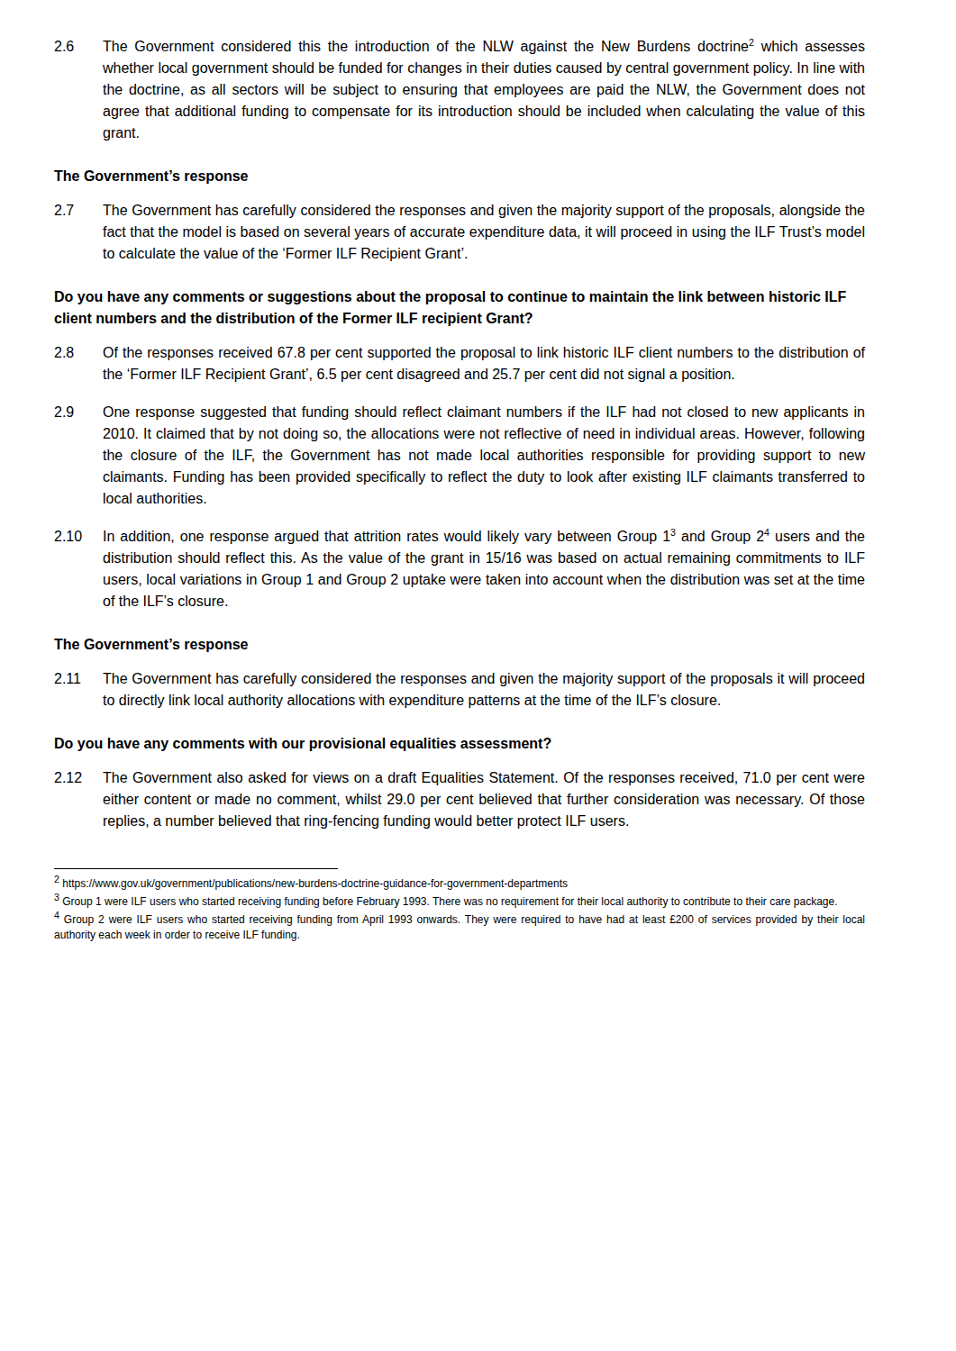2.6
The Government considered this the introduction of the NLW against the New Burdens doctrine2 which assesses whether local government should be funded for changes in their duties caused by central government policy. In line with the doctrine, as all sectors will be subject to ensuring that employees are paid the NLW, the Government does not agree that additional funding to compensate for its introduction should be included when calculating the value of this grant.
The Government’s response
2.7
The Government has carefully considered the responses and given the majority support of the proposals, alongside the fact that the model is based on several years of accurate expenditure data, it will proceed in using the ILF Trust’s model to calculate the value of the ‘Former ILF Recipient Grant’.
Do you have any comments or suggestions about the proposal to continue to maintain the link between historic ILF client numbers and the distribution of the Former ILF recipient Grant?
2.8
Of the responses received 67.8 per cent supported the proposal to link historic ILF client numbers to the distribution of the ‘Former ILF Recipient Grant’, 6.5 per cent disagreed and 25.7 per cent did not signal a position.
2.9
One response suggested that funding should reflect claimant numbers if the ILF had not closed to new applicants in 2010. It claimed that by not doing so, the allocations were not reflective of need in individual areas. However, following the closure of the ILF, the Government has not made local authorities responsible for providing support to new claimants. Funding has been provided specifically to reflect the duty to look after existing ILF claimants transferred to local authorities.
2.10
In addition, one response argued that attrition rates would likely vary between Group 13 and Group 24 users and the distribution should reflect this. As the value of the grant in 15/16 was based on actual remaining commitments to ILF users, local variations in Group 1 and Group 2 uptake were taken into account when the distribution was set at the time of the ILF’s closure.
The Government’s response
2.11
The Government has carefully considered the responses and given the majority support of the proposals it will proceed to directly link local authority allocations with expenditure patterns at the time of the ILF’s closure.
Do you have any comments with our provisional equalities assessment?
2.12
The Government also asked for views on a draft Equalities Statement. Of the responses received, 71.0 per cent were either content or made no comment, whilst 29.0 per cent believed that further consideration was necessary. Of those replies, a number believed that ring-fencing funding would better protect ILF users.
2 https://www.gov.uk/government/publications/new-burdens-doctrine-guidance-for-government-departments
3 Group 1 were ILF users who started receiving funding before February 1993. There was no requirement for their local authority to contribute to their care package.
4 Group 2 were ILF users who started receiving funding from April 1993 onwards. They were required to have had at least £200 of services provided by their local authority each week in order to receive ILF funding.